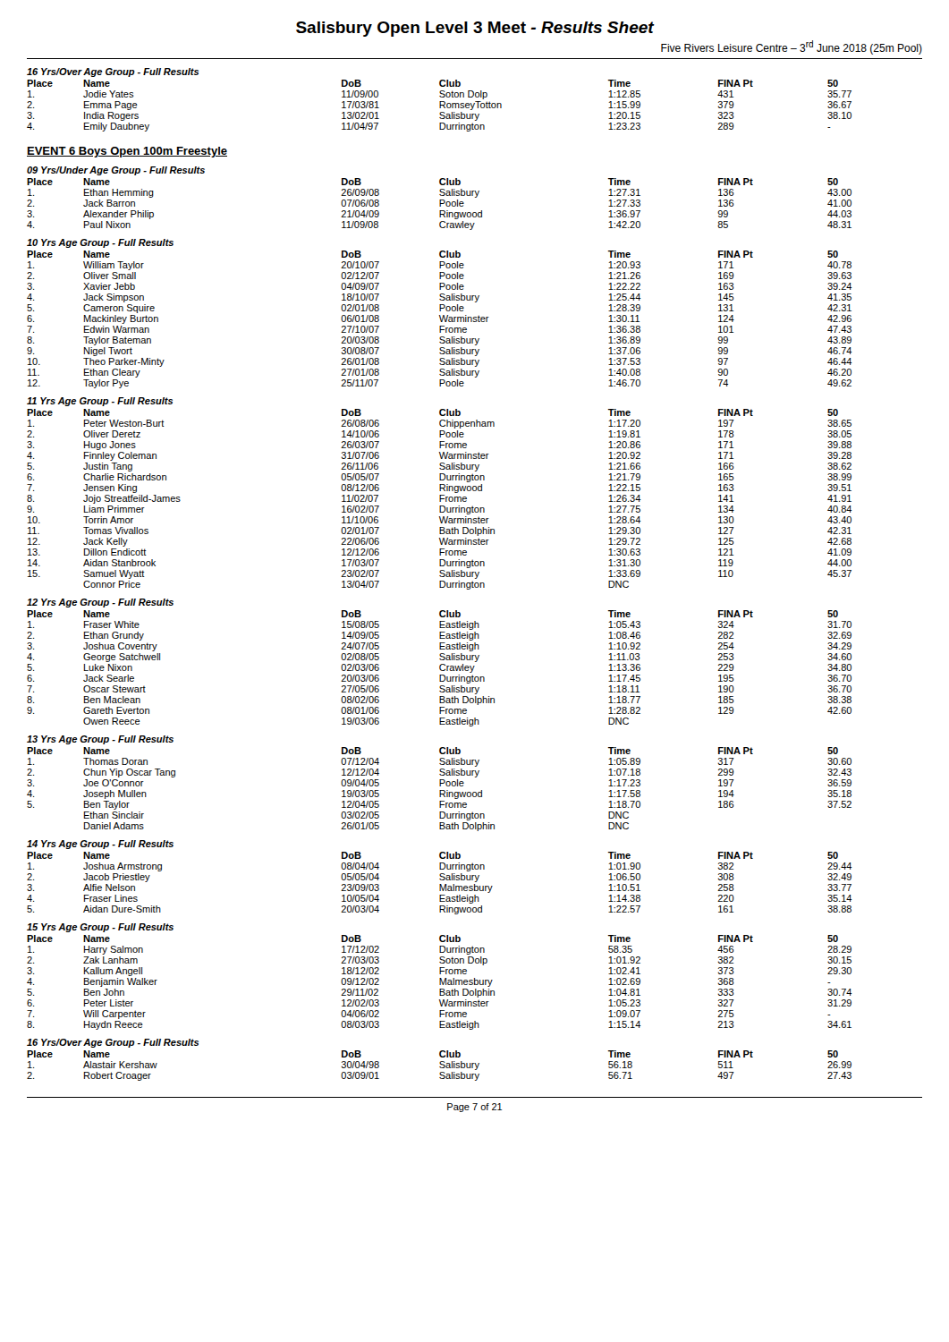Salisbury Open Level 3 Meet - Results Sheet
Five Rivers Leisure Centre – 3rd June 2018 (25m Pool)
16 Yrs/Over Age Group - Full Results
| Place | Name | DoB | Club | Time | FINA Pt | 50 |
| 1. | Jodie Yates | 11/09/00 | Soton Dolp | 1:12.85 | 431 | 35.77 |
| 2. | Emma Page | 17/03/81 | RomseyTotton | 1:15.99 | 379 | 36.67 |
| 3. | India Rogers | 13/02/01 | Salisbury | 1:20.15 | 323 | 38.10 |
| 4. | Emily Daubney | 11/04/97 | Durrington | 1:23.23 | 289 | - |
EVENT 6 Boys Open 100m Freestyle
09 Yrs/Under Age Group - Full Results
| Place | Name | DoB | Club | Time | FINA Pt | 50 |
| 1. | Ethan Hemming | 26/09/08 | Salisbury | 1:27.31 | 136 | 43.00 |
| 2. | Jack Barron | 07/06/08 | Poole | 1:27.33 | 136 | 41.00 |
| 3. | Alexander Philip | 21/04/09 | Ringwood | 1:36.97 | 99 | 44.03 |
| 4. | Paul Nixon | 11/09/08 | Crawley | 1:42.20 | 85 | 48.31 |
10 Yrs Age Group - Full Results
| Place | Name | DoB | Club | Time | FINA Pt | 50 |
| 1. | William Taylor | 20/10/07 | Poole | 1:20.93 | 171 | 40.78 |
| 2. | Oliver Small | 02/12/07 | Poole | 1:21.26 | 169 | 39.63 |
| 3. | Xavier Jebb | 04/09/07 | Poole | 1:22.22 | 163 | 39.24 |
| 4. | Jack Simpson | 18/10/07 | Salisbury | 1:25.44 | 145 | 41.35 |
| 5. | Cameron Squire | 02/01/08 | Poole | 1:28.39 | 131 | 42.31 |
| 6. | Mackinley Burton | 06/01/08 | Warminster | 1:30.11 | 124 | 42.96 |
| 7. | Edwin Warman | 27/10/07 | Frome | 1:36.38 | 101 | 47.43 |
| 8. | Taylor Bateman | 20/03/08 | Salisbury | 1:36.89 | 99 | 43.89 |
| 9. | Nigel Twort | 30/08/07 | Salisbury | 1:37.06 | 99 | 46.74 |
| 10. | Theo Parker-Minty | 26/01/08 | Salisbury | 1:37.53 | 97 | 46.44 |
| 11. | Ethan Cleary | 27/01/08 | Salisbury | 1:40.08 | 90 | 46.20 |
| 12. | Taylor Pye | 25/11/07 | Poole | 1:46.70 | 74 | 49.62 |
11 Yrs Age Group - Full Results
| Place | Name | DoB | Club | Time | FINA Pt | 50 |
| 1. | Peter Weston-Burt | 26/08/06 | Chippenham | 1:17.20 | 197 | 38.65 |
| 2. | Oliver Deretz | 14/10/06 | Poole | 1:19.81 | 178 | 38.05 |
| 3. | Hugo Jones | 26/03/07 | Frome | 1:20.86 | 171 | 39.88 |
| 4. | Finnley Coleman | 31/07/06 | Warminster | 1:20.92 | 171 | 39.28 |
| 5. | Justin Tang | 26/11/06 | Salisbury | 1:21.66 | 166 | 38.62 |
| 6. | Charlie Richardson | 05/05/07 | Durrington | 1:21.79 | 165 | 38.99 |
| 7. | Jensen King | 08/12/06 | Ringwood | 1:22.15 | 163 | 39.51 |
| 8. | Jojo Streatfeild-James | 11/02/07 | Frome | 1:26.34 | 141 | 41.91 |
| 9. | Liam Primmer | 16/02/07 | Durrington | 1:27.75 | 134 | 40.84 |
| 10. | Torrin Amor | 11/10/06 | Warminster | 1:28.64 | 130 | 43.40 |
| 11. | Tomas Vivallos | 02/01/07 | Bath Dolphin | 1:29.30 | 127 | 42.31 |
| 12. | Jack Kelly | 22/06/06 | Warminster | 1:29.72 | 125 | 42.68 |
| 13. | Dillon Endicott | 12/12/06 | Frome | 1:30.63 | 121 | 41.09 |
| 14. | Aidan Stanbrook | 17/03/07 | Durrington | 1:31.30 | 119 | 44.00 |
| 15. | Samuel Wyatt | 23/02/07 | Salisbury | 1:33.69 | 110 | 45.37 |
| | Connor Price | 13/04/07 | Durrington | DNC | | |
12 Yrs Age Group - Full Results
| Place | Name | DoB | Club | Time | FINA Pt | 50 |
| 1. | Fraser White | 15/08/05 | Eastleigh | 1:05.43 | 324 | 31.70 |
| 2. | Ethan Grundy | 14/09/05 | Eastleigh | 1:08.46 | 282 | 32.69 |
| 3. | Joshua Coventry | 24/07/05 | Eastleigh | 1:10.92 | 254 | 34.29 |
| 4. | George Satchwell | 02/08/05 | Salisbury | 1:11.03 | 253 | 34.60 |
| 5. | Luke Nixon | 02/03/06 | Crawley | 1:13.36 | 229 | 34.80 |
| 6. | Jack Searle | 20/03/06 | Durrington | 1:17.45 | 195 | 36.70 |
| 7. | Oscar Stewart | 27/05/06 | Salisbury | 1:18.11 | 190 | 36.70 |
| 8. | Ben Maclean | 08/02/06 | Bath Dolphin | 1:18.77 | 185 | 38.38 |
| 9. | Gareth Everton | 08/01/06 | Frome | 1:28.82 | 129 | 42.60 |
| | Owen Reece | 19/03/06 | Eastleigh | DNC | | |
13 Yrs Age Group - Full Results
| Place | Name | DoB | Club | Time | FINA Pt | 50 |
| 1. | Thomas Doran | 07/12/04 | Salisbury | 1:05.89 | 317 | 30.60 |
| 2. | Chun Yip Oscar Tang | 12/12/04 | Salisbury | 1:07.18 | 299 | 32.43 |
| 3. | Joe O'Connor | 09/04/05 | Poole | 1:17.23 | 197 | 36.59 |
| 4. | Joseph Mullen | 19/03/05 | Ringwood | 1:17.58 | 194 | 35.18 |
| 5. | Ben Taylor | 12/04/05 | Frome | 1:18.70 | 186 | 37.52 |
| | Ethan Sinclair | 03/02/05 | Durrington | DNC | | |
| | Daniel Adams | 26/01/05 | Bath Dolphin | DNC | | |
14 Yrs Age Group - Full Results
| Place | Name | DoB | Club | Time | FINA Pt | 50 |
| 1. | Joshua Armstrong | 08/04/04 | Durrington | 1:01.90 | 382 | 29.44 |
| 2. | Jacob Priestley | 05/05/04 | Salisbury | 1:06.50 | 308 | 32.49 |
| 3. | Alfie Nelson | 23/09/03 | Malmesbury | 1:10.51 | 258 | 33.77 |
| 4. | Fraser Lines | 10/05/04 | Eastleigh | 1:14.38 | 220 | 35.14 |
| 5. | Aidan Dure-Smith | 20/03/04 | Ringwood | 1:22.57 | 161 | 38.88 |
15 Yrs Age Group - Full Results
| Place | Name | DoB | Club | Time | FINA Pt | 50 |
| 1. | Harry Salmon | 17/12/02 | Durrington | 58.35 | 456 | 28.29 |
| 2. | Zak Lanham | 27/03/03 | Soton Dolp | 1:01.92 | 382 | 30.15 |
| 3. | Kallum Angell | 18/12/02 | Frome | 1:02.41 | 373 | 29.30 |
| 4. | Benjamin Walker | 09/12/02 | Malmesbury | 1:02.69 | 368 | - |
| 5. | Ben John | 29/11/02 | Bath Dolphin | 1:04.81 | 333 | 30.74 |
| 6. | Peter Lister | 12/02/03 | Warminster | 1:05.23 | 327 | 31.29 |
| 7. | Will Carpenter | 04/06/02 | Frome | 1:09.07 | 275 | - |
| 8. | Haydn Reece | 08/03/03 | Eastleigh | 1:15.14 | 213 | 34.61 |
16 Yrs/Over Age Group - Full Results
| Place | Name | DoB | Club | Time | FINA Pt | 50 |
| 1. | Alastair Kershaw | 30/04/98 | Salisbury | 56.18 | 511 | 26.99 |
| 2. | Robert Croager | 03/09/01 | Salisbury | 56.71 | 497 | 27.43 |
Page 7 of 21